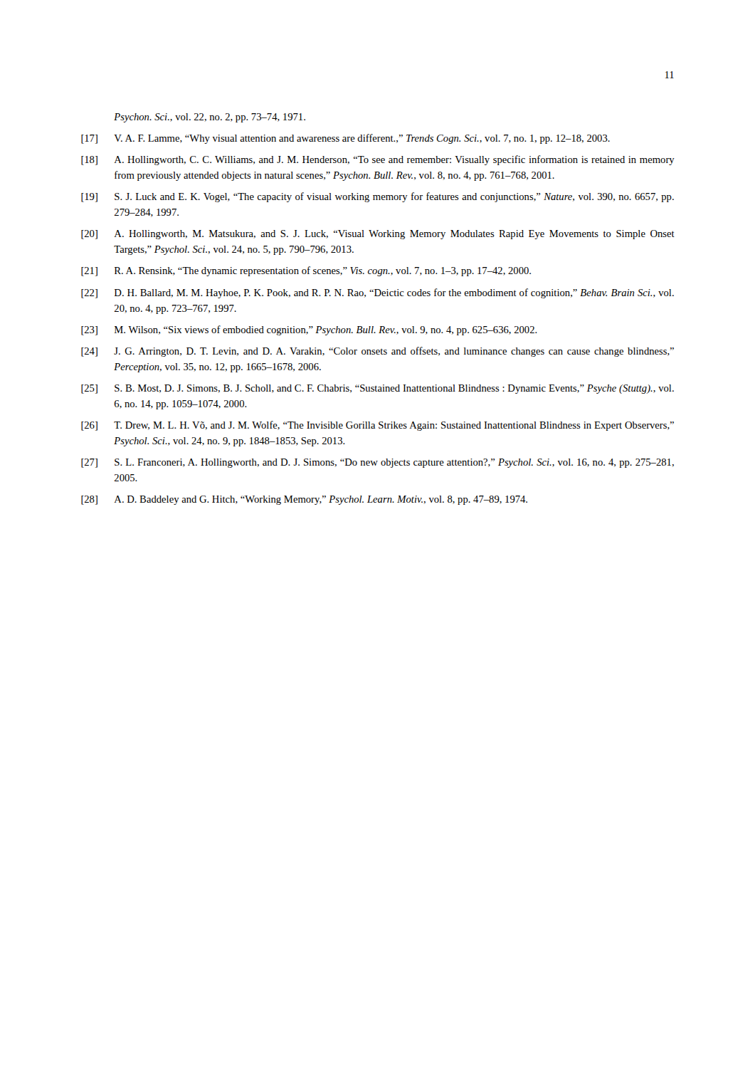11
Psychon. Sci., vol. 22, no. 2, pp. 73–74, 1971.
V. A. F. Lamme, “Why visual attention and awareness are different.,” Trends Cogn. Sci., vol. 7, no. 1, pp. 12–18, 2003.
A. Hollingworth, C. C. Williams, and J. M. Henderson, “To see and remember: Visually specific information is retained in memory from previously attended objects in natural scenes,” Psychon. Bull. Rev., vol. 8, no. 4, pp. 761–768, 2001.
S. J. Luck and E. K. Vogel, “The capacity of visual working memory for features and conjunctions,” Nature, vol. 390, no. 6657, pp. 279–284, 1997.
A. Hollingworth, M. Matsukura, and S. J. Luck, “Visual Working Memory Modulates Rapid Eye Movements to Simple Onset Targets,” Psychol. Sci., vol. 24, no. 5, pp. 790–796, 2013.
R. A. Rensink, “The dynamic representation of scenes,” Vis. cogn., vol. 7, no. 1–3, pp. 17–42, 2000.
D. H. Ballard, M. M. Hayhoe, P. K. Pook, and R. P. N. Rao, “Deictic codes for the embodiment of cognition,” Behav. Brain Sci., vol. 20, no. 4, pp. 723–767, 1997.
M. Wilson, “Six views of embodied cognition,” Psychon. Bull. Rev., vol. 9, no. 4, pp. 625–636, 2002.
J. G. Arrington, D. T. Levin, and D. A. Varakin, “Color onsets and offsets, and luminance changes can cause change blindness,” Perception, vol. 35, no. 12, pp. 1665–1678, 2006.
S. B. Most, D. J. Simons, B. J. Scholl, and C. F. Chabris, “Sustained Inattentional Blindness : Dynamic Events,” Psyche (Stuttg)., vol. 6, no. 14, pp. 1059–1074, 2000.
T. Drew, M. L. H. Võ, and J. M. Wolfe, “The Invisible Gorilla Strikes Again: Sustained Inattentional Blindness in Expert Observers,” Psychol. Sci., vol. 24, no. 9, pp. 1848–1853, Sep. 2013.
S. L. Franconeri, A. Hollingworth, and D. J. Simons, “Do new objects capture attention?,” Psychol. Sci., vol. 16, no. 4, pp. 275–281, 2005.
A. D. Baddeley and G. Hitch, “Working Memory,” Psychol. Learn. Motiv., vol. 8, pp. 47–89, 1974.